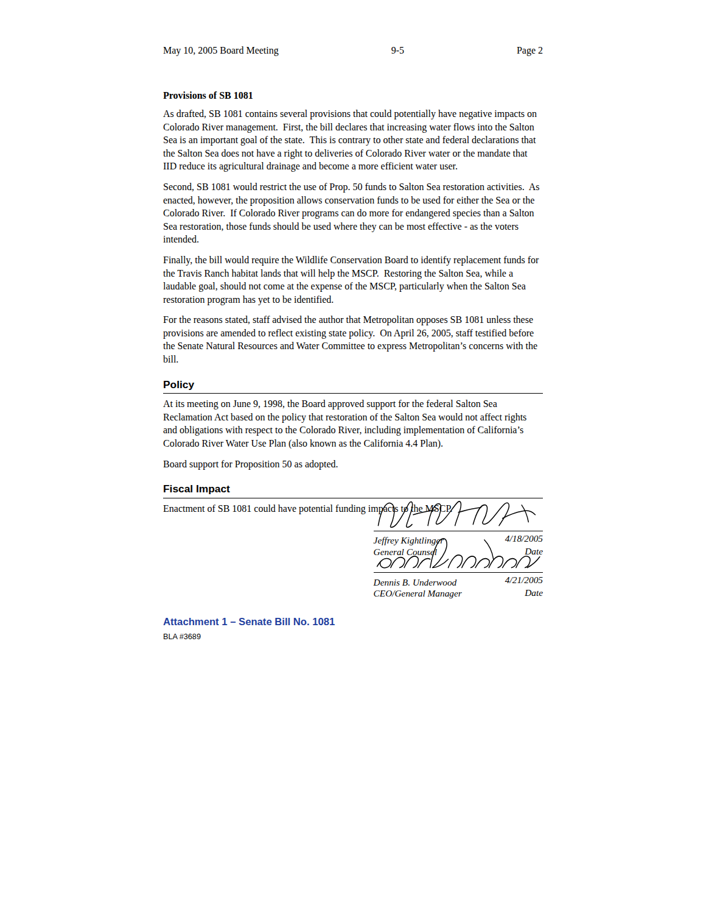May 10, 2005 Board Meeting
9-5
Page 2
Provisions of SB 1081
As drafted, SB 1081 contains several provisions that could potentially have negative impacts on Colorado River management. First, the bill declares that increasing water flows into the Salton Sea is an important goal of the state. This is contrary to other state and federal declarations that the Salton Sea does not have a right to deliveries of Colorado River water or the mandate that IID reduce its agricultural drainage and become a more efficient water user.
Second, SB 1081 would restrict the use of Prop. 50 funds to Salton Sea restoration activities. As enacted, however, the proposition allows conservation funds to be used for either the Sea or the Colorado River. If Colorado River programs can do more for endangered species than a Salton Sea restoration, those funds should be used where they can be most effective - as the voters intended.
Finally, the bill would require the Wildlife Conservation Board to identify replacement funds for the Travis Ranch habitat lands that will help the MSCP. Restoring the Salton Sea, while a laudable goal, should not come at the expense of the MSCP, particularly when the Salton Sea restoration program has yet to be identified.
For the reasons stated, staff advised the author that Metropolitan opposes SB 1081 unless these provisions are amended to reflect existing state policy. On April 26, 2005, staff testified before the Senate Natural Resources and Water Committee to express Metropolitan’s concerns with the bill.
Policy
At its meeting on June 9, 1998, the Board approved support for the federal Salton Sea Reclamation Act based on the policy that restoration of the Salton Sea would not affect rights and obligations with respect to the Colorado River, including implementation of California’s Colorado River Water Use Plan (also known as the California 4.4 Plan).
Board support for Proposition 50 as adopted.
Fiscal Impact
Enactment of SB 1081 could have potential funding impacts to the MSCP.
Jeffrey Kightlinger
General Counsel
4/18/2005 Date
Dennis B. Underwood
CEO/General Manager
4/21/2005 Date
Attachment 1 – Senate Bill No. 1081
BLA #3689